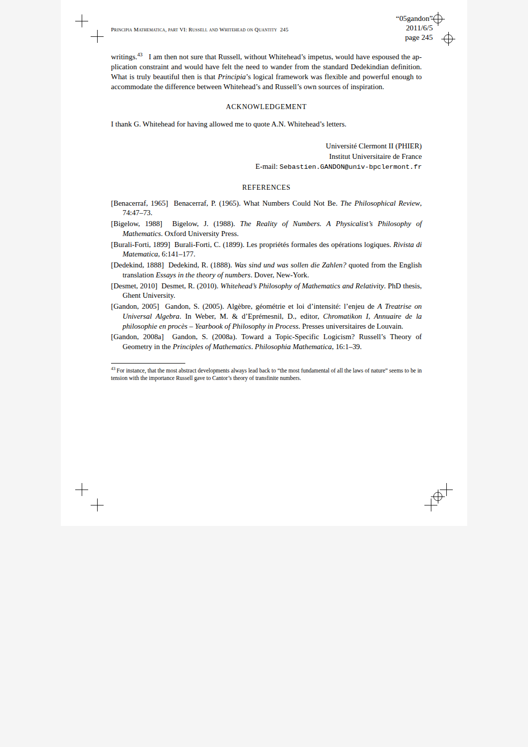“05gandon”
2011/6/5
page 245
Principia Mathematica, part VI: Russell and Whitehead on Quantity 245
writings.43 I am then not sure that Russell, without Whitehead’s impetus, would have espoused the application constraint and would have felt the need to wander from the standard Dedekindian definition. What is truly beautiful then is that Principia’s logical framework was flexible and powerful enough to accommodate the difference between Whitehead’s and Russell’s own sources of inspiration.
ACKNOWLEDGEMENT
I thank G. Whitehead for having allowed me to quote A.N. Whitehead’s letters.
Université Clermont II (PHIER)
Institut Universitaire de France
E-mail: Sebastien.GANDON@univ-bpclermont.fr
REFERENCES
[Benacerraf, 1965] Benacerraf, P. (1965). What Numbers Could Not Be. The Philosophical Review, 74:47–73.
[Bigelow, 1988] Bigelow, J. (1988). The Reality of Numbers. A Physicalist’s Philosophy of Mathematics. Oxford University Press.
[Burali-Forti, 1899] Burali-Forti, C. (1899). Les propriétés formales des opérations logiques. Rivista di Matematica, 6:141–177.
[Dedekind, 1888] Dedekind, R. (1888). Was sind und was sollen die Zahlen? quoted from the English translation Essays in the theory of numbers. Dover, New-York.
[Desmet, 2010] Desmet, R. (2010). Whitehead’s Philosophy of Mathematics and Relativity. PhD thesis, Ghent University.
[Gandon, 2005] Gandon, S. (2005). Algèbre, géométrie et loi d’intensité: l’enjeu de A Treatrise on Universal Algebra. In Weber, M. & d’Eprémesnil, D., editor, Chromatikon I, Annuaire de la philosophie en procès – Yearbook of Philosophy in Process. Presses universitaires de Louvain.
[Gandon, 2008a] Gandon, S. (2008a). Toward a Topic-Specific Logicism? Russell’s Theory of Geometry in the Principles of Mathematics. Philosophia Mathematica, 16:1–39.
43 For instance, that the most abstract developments always lead back to “the most fundamental of all the laws of nature” seems to be in tension with the importance Russell gave to Cantor’s theory of transfinite numbers.